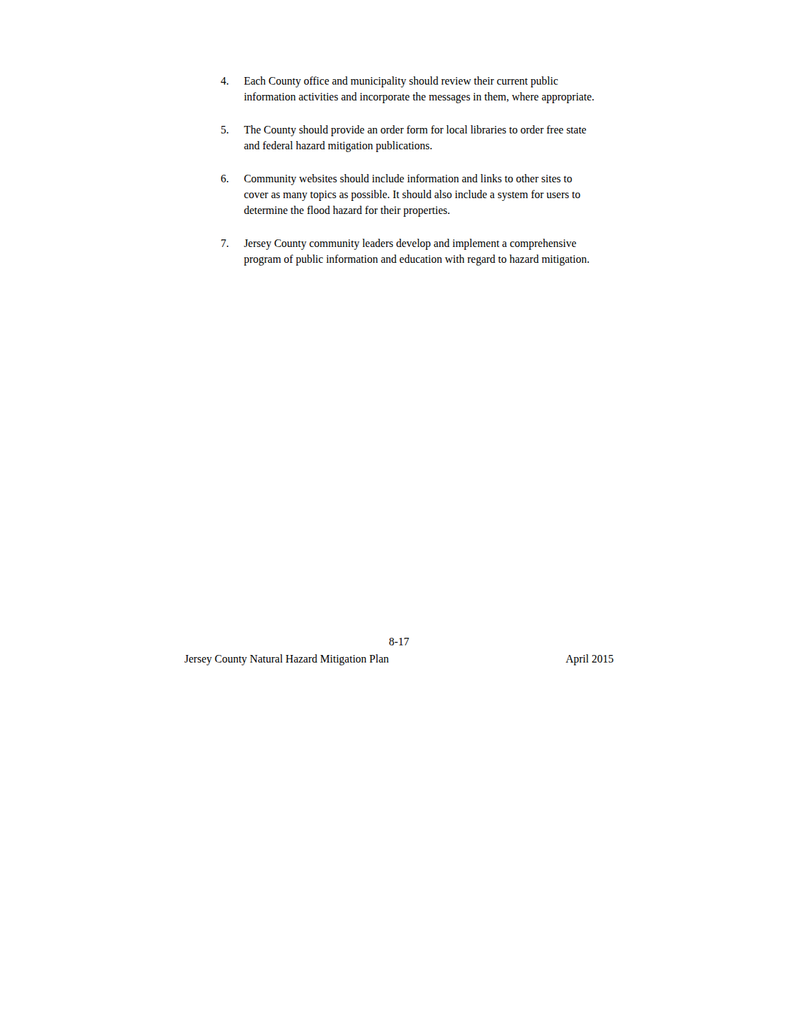4. Each County office and municipality should review their current public information activities and incorporate the messages in them, where appropriate.
5. The County should provide an order form for local libraries to order free state and federal hazard mitigation publications.
6. Community websites should include information and links to other sites to cover as many topics as possible. It should also include a system for users to determine the flood hazard for their properties.
7. Jersey County community leaders develop and implement a comprehensive program of public information and education with regard to hazard mitigation.
8-17
Jersey County Natural Hazard Mitigation Plan April 2015